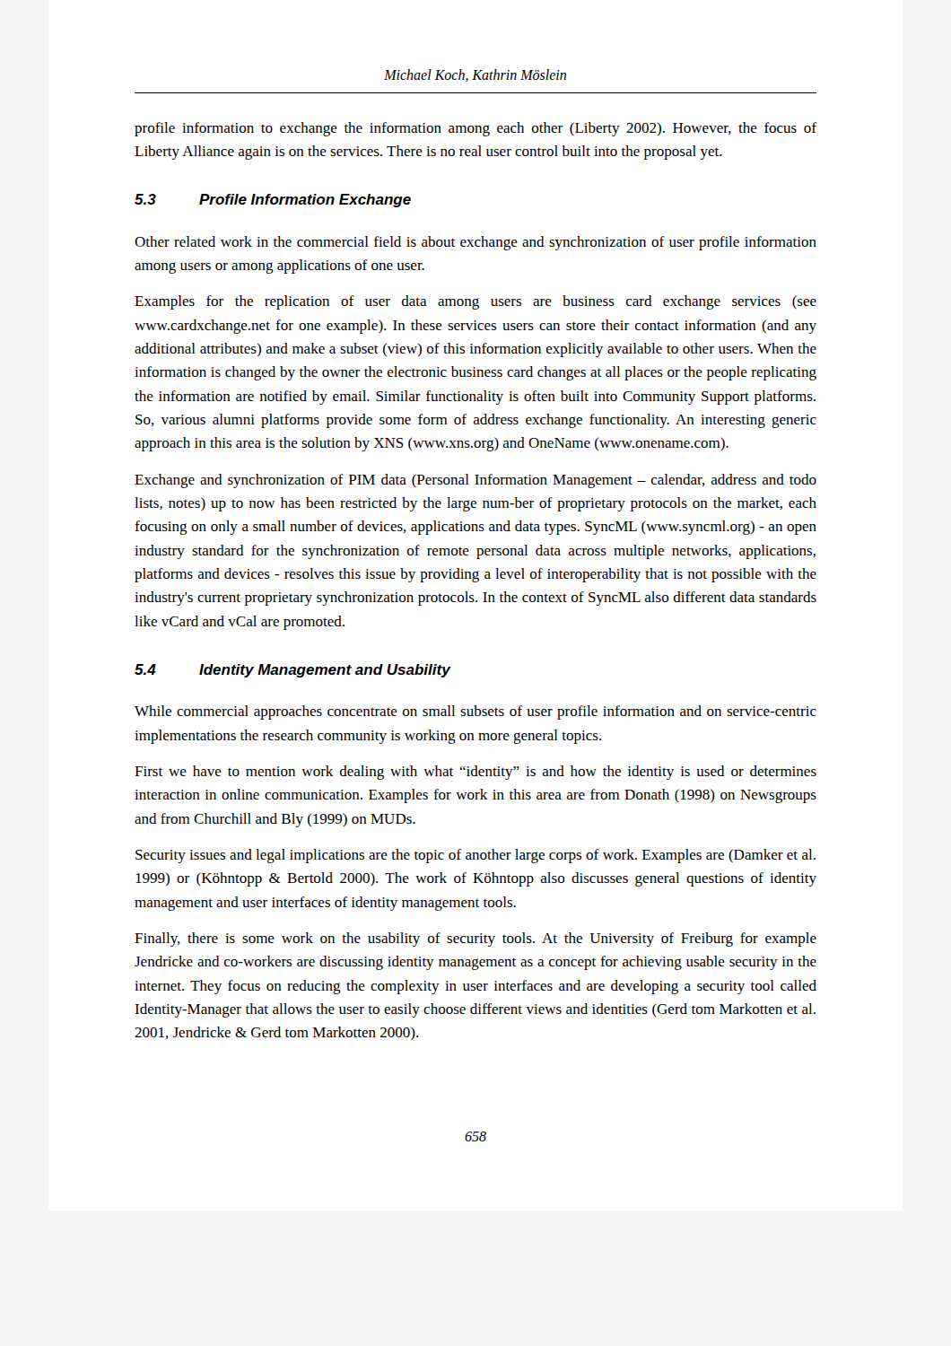Michael Koch, Kathrin Möslein
profile information to exchange the information among each other (Liberty 2002). However, the focus of Liberty Alliance again is on the services. There is no real user control built into the proposal yet.
5.3 Profile Information Exchange
Other related work in the commercial field is about exchange and synchronization of user profile information among users or among applications of one user.
Examples for the replication of user data among users are business card exchange services (see www.cardxchange.net for one example). In these services users can store their contact information (and any additional attributes) and make a subset (view) of this information explicitly available to other users. When the information is changed by the owner the electronic business card changes at all places or the people replicating the information are notified by email. Similar functionality is often built into Community Support platforms. So, various alumni platforms provide some form of address exchange functionality. An interesting generic approach in this area is the solution by XNS (www.xns.org) and OneName (www.onename.com).
Exchange and synchronization of PIM data (Personal Information Management – calendar, address and todo lists, notes) up to now has been restricted by the large num-ber of proprietary protocols on the market, each focusing on only a small number of devices, applications and data types. SyncML (www.syncml.org) - an open industry standard for the synchronization of remote personal data across multiple networks, applications, platforms and devices - resolves this issue by providing a level of interoperability that is not possible with the industry's current proprietary synchronization protocols. In the context of SyncML also different data standards like vCard and vCal are promoted.
5.4 Identity Management and Usability
While commercial approaches concentrate on small subsets of user profile information and on service-centric implementations the research community is working on more general topics.
First we have to mention work dealing with what “identity” is and how the identity is used or determines interaction in online communication. Examples for work in this area are from Donath (1998) on Newsgroups and from Churchill and Bly (1999) on MUDs.
Security issues and legal implications are the topic of another large corps of work. Examples are (Damker et al. 1999) or (Köhntopp & Bertold 2000). The work of Köhntopp also discusses general questions of identity management and user interfaces of identity management tools.
Finally, there is some work on the usability of security tools. At the University of Freiburg for example Jendricke and co-workers are discussing identity management as a concept for achieving usable security in the internet. They focus on reducing the complexity in user interfaces and are developing a security tool called Identity-Manager that allows the user to easily choose different views and identities (Gerd tom Markotten et al. 2001, Jendricke & Gerd tom Markotten 2000).
658